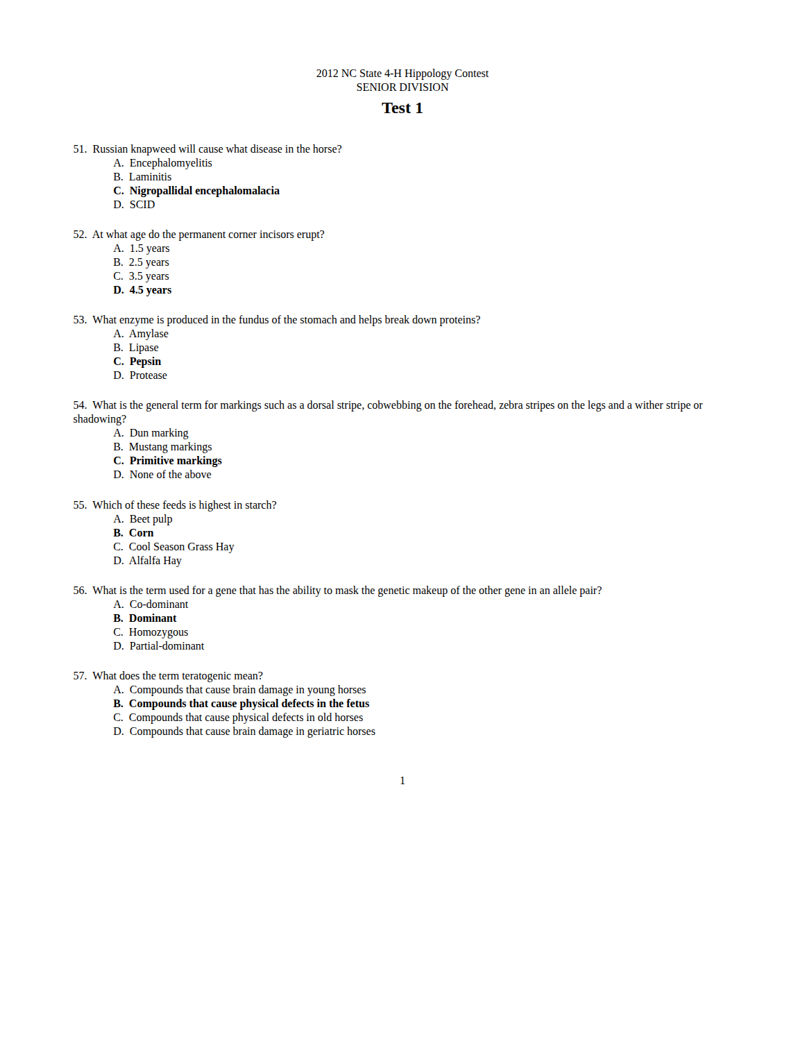2012 NC State 4-H Hippology Contest
SENIOR DIVISION
Test 1
51. Russian knapweed will cause what disease in the horse?
A. Encephalomyelitis
B. Laminitis
C. Nigropallidal encephalomalacia
D. SCID
52. At what age do the permanent corner incisors erupt?
A. 1.5 years
B. 2.5 years
C. 3.5 years
D. 4.5 years
53. What enzyme is produced in the fundus of the stomach and helps break down proteins?
A. Amylase
B. Lipase
C. Pepsin
D. Protease
54. What is the general term for markings such as a dorsal stripe, cobwebbing on the forehead, zebra stripes on the legs and a wither stripe or shadowing?
A. Dun marking
B. Mustang markings
C. Primitive markings
D. None of the above
55. Which of these feeds is highest in starch?
A. Beet pulp
B. Corn
C. Cool Season Grass Hay
D. Alfalfa Hay
56. What is the term used for a gene that has the ability to mask the genetic makeup of the other gene in an allele pair?
A. Co-dominant
B. Dominant
C. Homozygous
D. Partial-dominant
57. What does the term teratogenic mean?
A. Compounds that cause brain damage in young horses
B. Compounds that cause physical defects in the fetus
C. Compounds that cause physical defects in old horses
D. Compounds that cause brain damage in geriatric horses
1